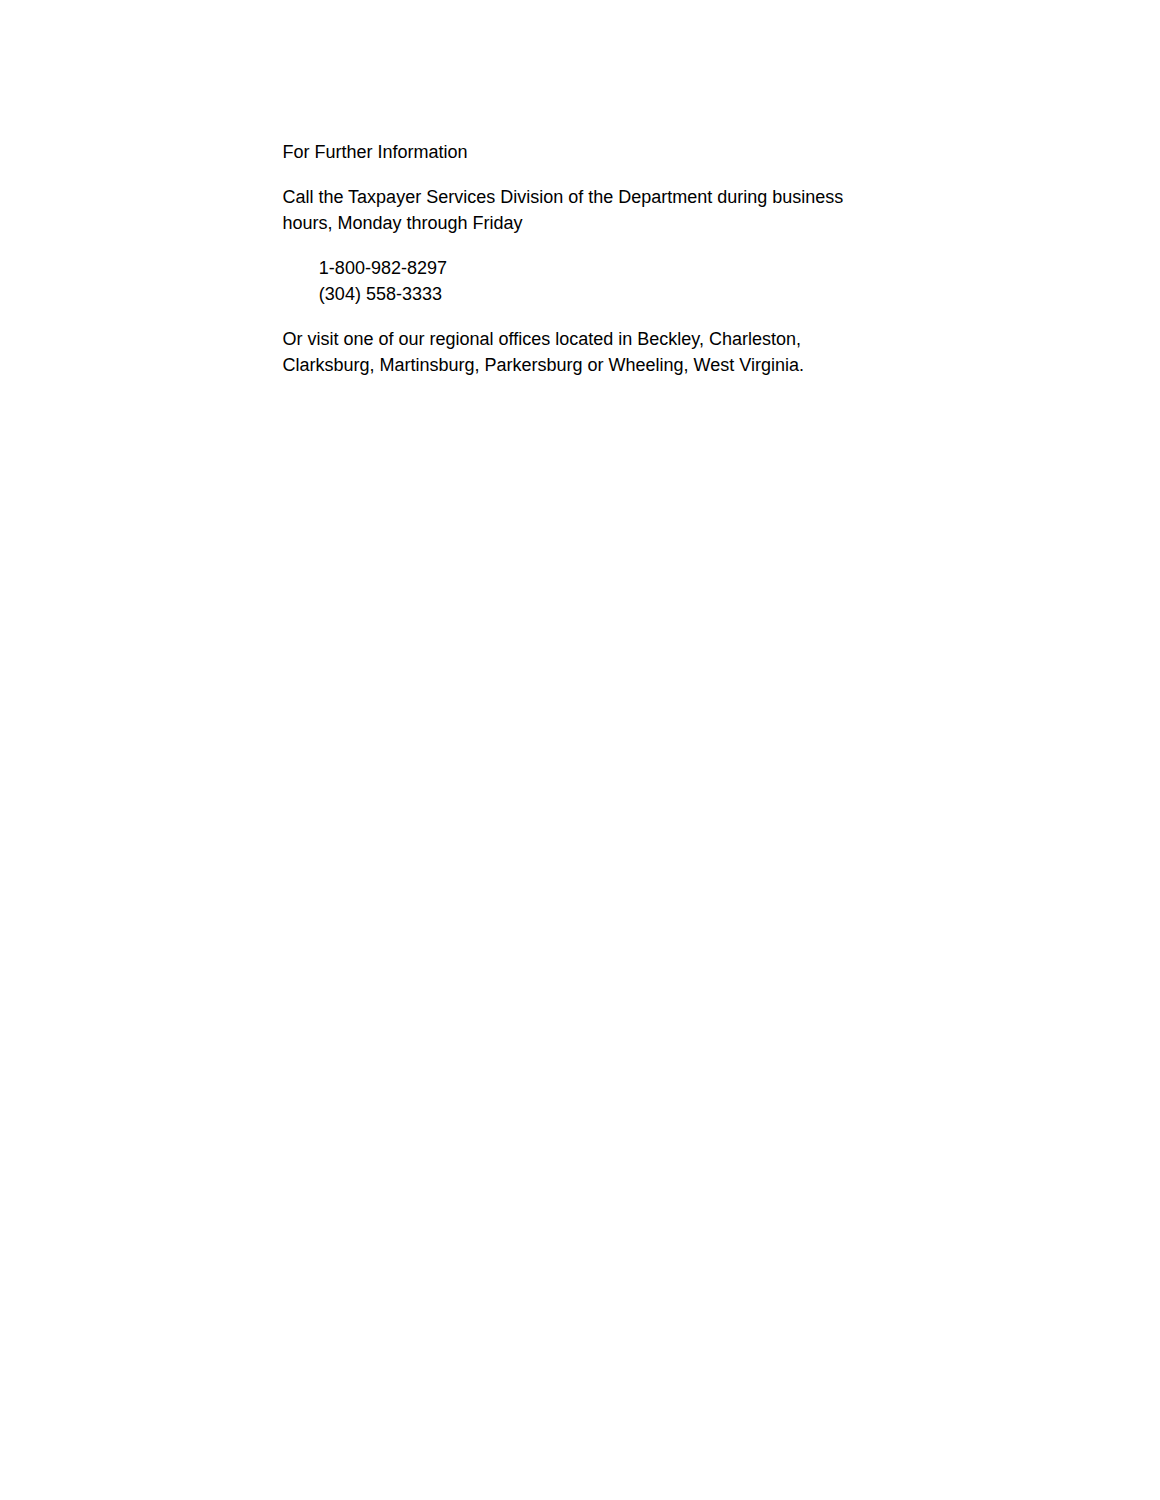For Further Information
Call the Taxpayer Services Division of the Department during business hours, Monday through Friday
1-800-982-8297
(304) 558-3333
Or visit one of our regional offices located in Beckley, Charleston, Clarksburg, Martinsburg, Parkersburg or Wheeling, West Virginia.